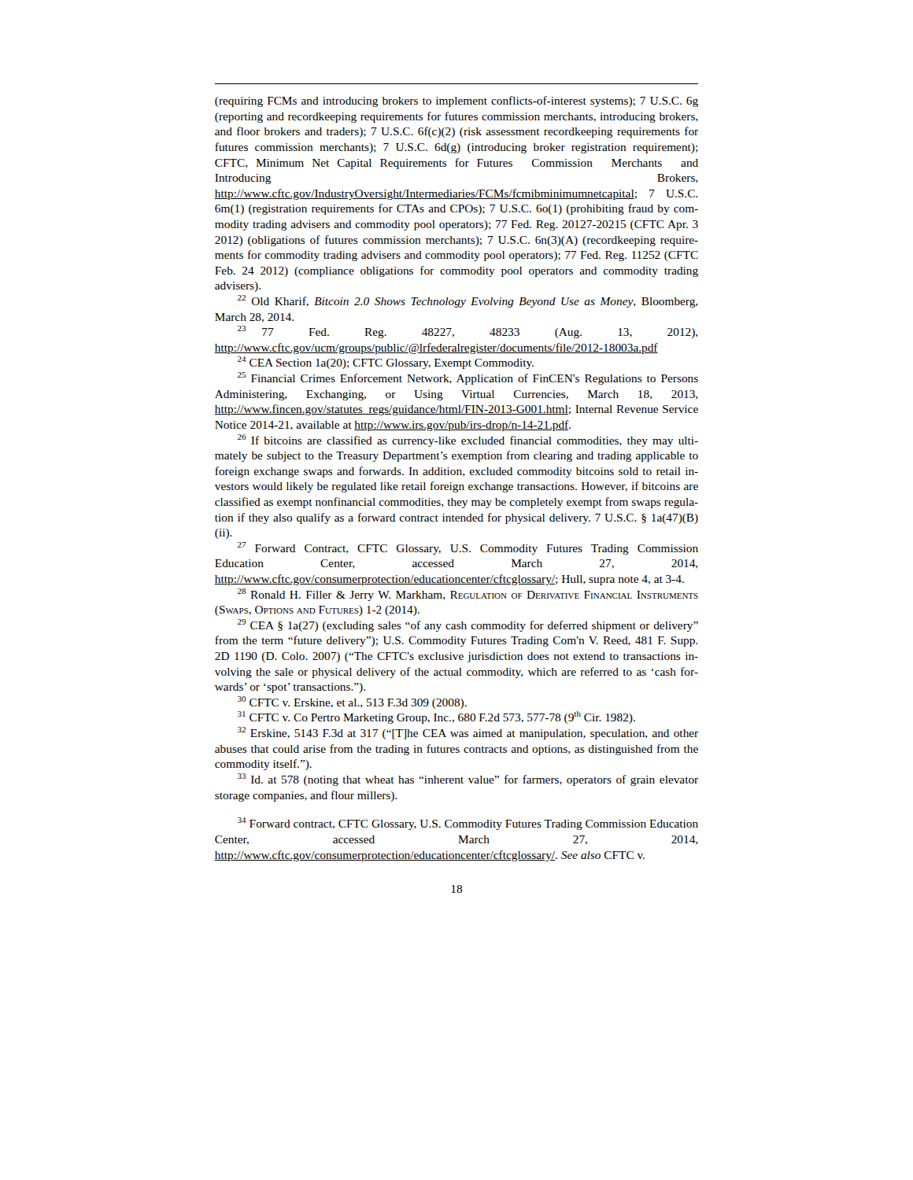(requiring FCMs and introducing brokers to implement conflicts-of-interest systems); 7 U.S.C. 6g (reporting and recordkeeping requirements for futures commission merchants, introducing brokers, and floor brokers and traders); 7 U.S.C. 6f(c)(2) (risk assessment recordkeeping requirements for futures commission merchants); 7 U.S.C. 6d(g) (introducing broker registration requirement); CFTC, Minimum Net Capital Requirements for Futures Commission Merchants and Introducing Brokers, http://www.cftc.gov/IndustryOversight/Intermediaries/FCMs/fcmibminimumnetcapital; 7 U.S.C. 6m(1) (registration requirements for CTAs and CPOs); 7 U.S.C. 6o(1) (prohibiting fraud by commodity trading advisers and commodity pool operators); 77 Fed. Reg. 20127-20215 (CFTC Apr. 3 2012) (obligations of futures commission merchants); 7 U.S.C. 6n(3)(A) (recordkeeping requirements for commodity trading advisers and commodity pool operators); 77 Fed. Reg. 11252 (CFTC Feb. 24 2012) (compliance obligations for commodity pool operators and commodity trading advisers).
22 Old Kharif, Bitcoin 2.0 Shows Technology Evolving Beyond Use as Money, Bloomberg, March 28, 2014.
23 77 Fed. Reg. 48227, 48233 (Aug. 13, 2012), http://www.cftc.gov/ucm/groups/public/@lrfederalregister/documents/file/2012-18003a.pdf
24 CEA Section 1a(20); CFTC Glossary, Exempt Commodity.
25 Financial Crimes Enforcement Network, Application of FinCEN's Regulations to Persons Administering, Exchanging, or Using Virtual Currencies, March 18, 2013, http://www.fincen.gov/statutes_regs/guidance/html/FIN-2013-G001.html; Internal Revenue Service Notice 2014-21, available at http://www.irs.gov/pub/irs-drop/n-14-21.pdf.
26 If bitcoins are classified as currency-like excluded financial commodities, they may ultimately be subject to the Treasury Department’s exemption from clearing and trading applicable to foreign exchange swaps and forwards. In addition, excluded commodity bitcoins sold to retail investors would likely be regulated like retail foreign exchange transactions. However, if bitcoins are classified as exempt nonfinancial commodities, they may be completely exempt from swaps regulation if they also qualify as a forward contract intended for physical delivery. 7 U.S.C. § 1a(47)(B)(ii).
27 Forward Contract, CFTC Glossary, U.S. Commodity Futures Trading Commission Education Center, accessed March 27, 2014, http://www.cftc.gov/consumerprotection/educationcenter/cftcglossary/; Hull, supra note 4, at 3-4.
28 Ronald H. Filler & Jerry W. Markham, Regulation of Derivative Financial Instruments (Swaps, Options and Futures) 1-2 (2014).
29 CEA § 1a(27) (excluding sales “of any cash commodity for deferred shipment or delivery” from the term “future delivery”); U.S. Commodity Futures Trading Com'n V. Reed, 481 F. Supp. 2D 1190 (D. Colo. 2007) (“The CFTC's exclusive jurisdiction does not extend to transactions involving the sale or physical delivery of the actual commodity, which are referred to as ‘cash forwards’ or ‘spot’ transactions.”).
30 CFTC v. Erskine, et al., 513 F.3d 309 (2008).
31 CFTC v. Co Pertro Marketing Group, Inc., 680 F.2d 573, 577-78 (9th Cir. 1982).
32 Erskine, 5143 F.3d at 317 (“[T]he CEA was aimed at manipulation, speculation, and other abuses that could arise from the trading in futures contracts and options, as distinguished from the commodity itself.”).
33 Id. at 578 (noting that wheat has “inherent value” for farmers, operators of grain elevator storage companies, and flour millers).
34 Forward contract, CFTC Glossary, U.S. Commodity Futures Trading Commission Education Center, accessed March 27, 2014, http://www.cftc.gov/consumerprotection/educationcenter/cftcglossary/. See also CFTC v.
18